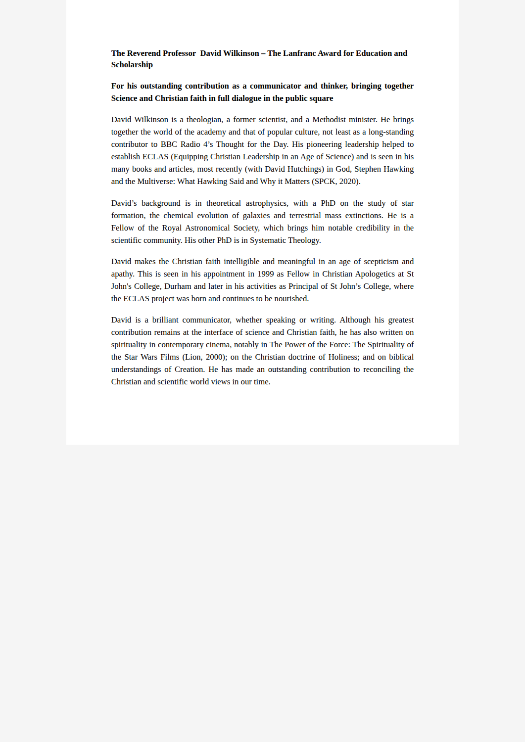The Reverend Professor David Wilkinson – The Lanfranc Award for Education and Scholarship
For his outstanding contribution as a communicator and thinker, bringing together Science and Christian faith in full dialogue in the public square
David Wilkinson is a theologian, a former scientist, and a Methodist minister. He brings together the world of the academy and that of popular culture, not least as a long-standing contributor to BBC Radio 4’s Thought for the Day. His pioneering leadership helped to establish ECLAS (Equipping Christian Leadership in an Age of Science) and is seen in his many books and articles, most recently (with David Hutchings) in God, Stephen Hawking and the Multiverse: What Hawking Said and Why it Matters (SPCK, 2020).
David’s background is in theoretical astrophysics, with a PhD on the study of star formation, the chemical evolution of galaxies and terrestrial mass extinctions. He is a Fellow of the Royal Astronomical Society, which brings him notable credibility in the scientific community. His other PhD is in Systematic Theology.
David makes the Christian faith intelligible and meaningful in an age of scepticism and apathy. This is seen in his appointment in 1999 as Fellow in Christian Apologetics at St John's College, Durham and later in his activities as Principal of St John’s College, where the ECLAS project was born and continues to be nourished.
David is a brilliant communicator, whether speaking or writing. Although his greatest contribution remains at the interface of science and Christian faith, he has also written on spirituality in contemporary cinema, notably in The Power of the Force: The Spirituality of the Star Wars Films (Lion, 2000); on the Christian doctrine of Holiness; and on biblical understandings of Creation. He has made an outstanding contribution to reconciling the Christian and scientific world views in our time.